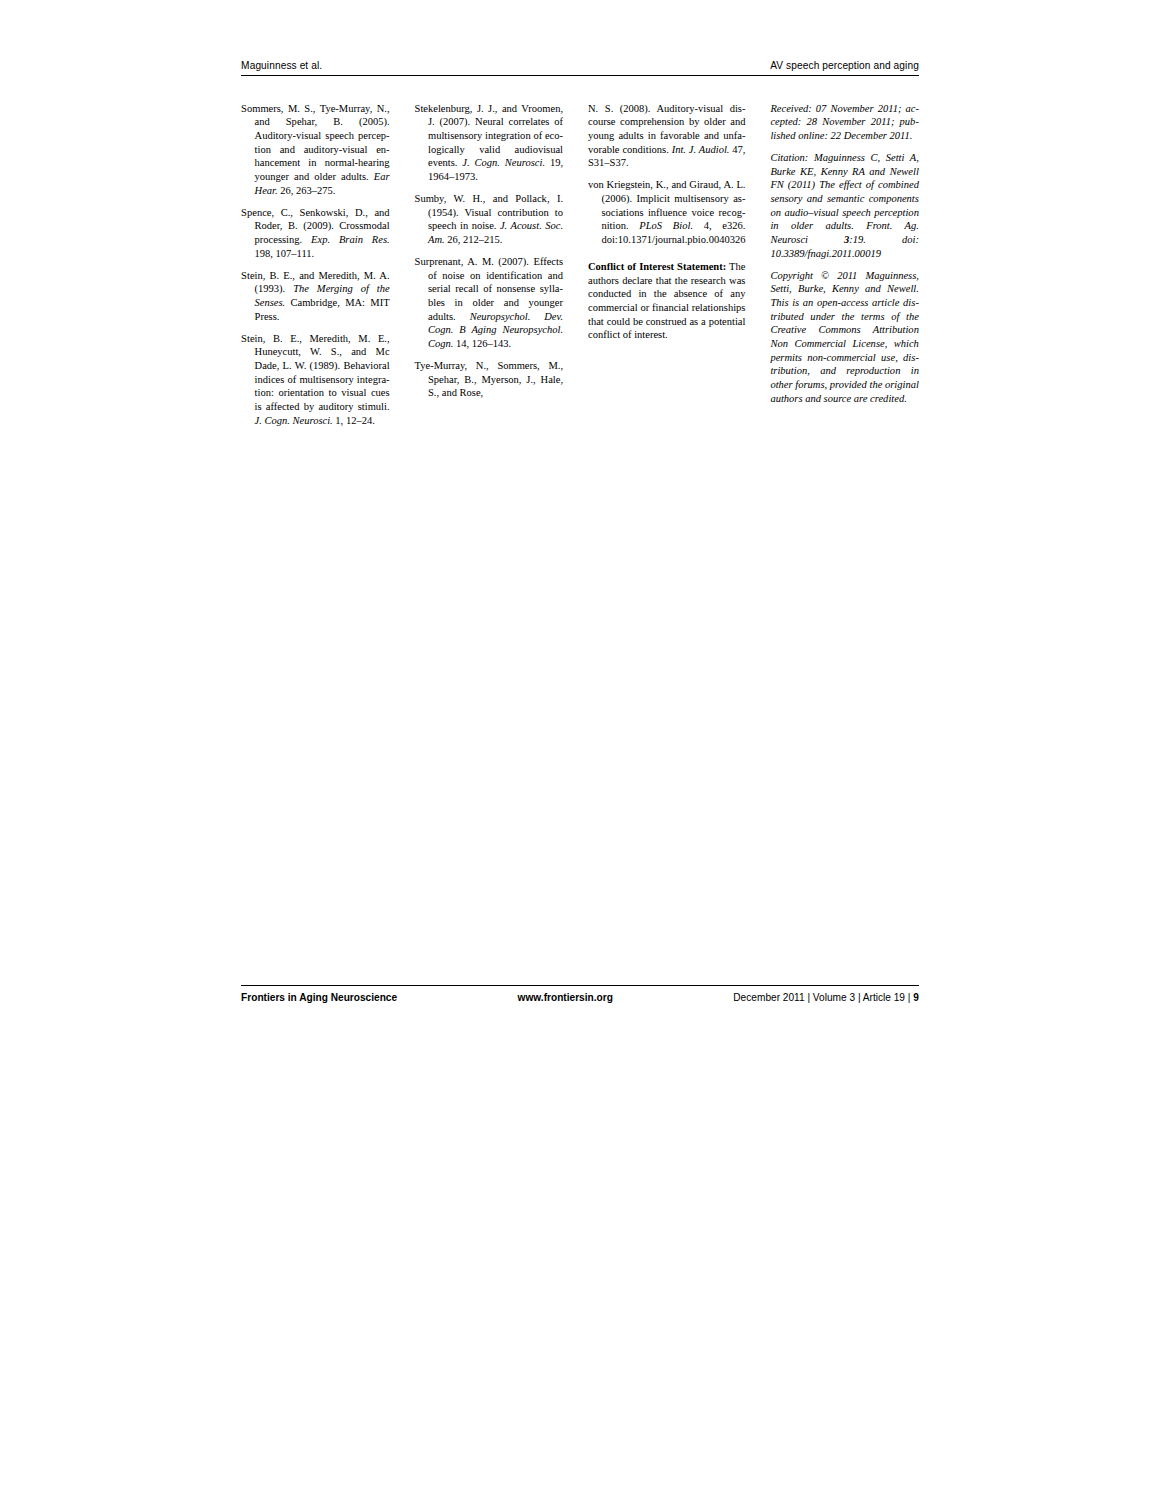Maguinness et al.
AV speech perception and aging
Sommers, M. S., Tye-Murray, N., and Spehar, B. (2005). Auditory-visual speech perception and auditory-visual enhancement in normal-hearing younger and older adults. Ear Hear. 26, 263–275.
Spence, C., Senkowski, D., and Roder, B. (2009). Crossmodal processing. Exp. Brain Res. 198, 107–111.
Stein, B. E., and Meredith, M. A. (1993). The Merging of the Senses. Cambridge, MA: MIT Press.
Stein, B. E., Meredith, M. E., Huneycutt, W. S., and Mc Dade, L. W. (1989). Behavioral indices of multisensory integration: orientation to visual cues is affected by auditory stimuli. J. Cogn. Neurosci. 1, 12–24.
Stekelenburg, J. J., and Vroomen, J. (2007). Neural correlates of multisensory integration of ecologically valid audiovisual events. J. Cogn. Neurosci. 19, 1964–1973.
Sumby, W. H., and Pollack, I. (1954). Visual contribution to speech in noise. J. Acoust. Soc. Am. 26, 212–215.
Surprenant, A. M. (2007). Effects of noise on identification and serial recall of nonsense syllables in older and younger adults. Neuropsychol. Dev. Cogn. B Aging Neuropsychol. Cogn. 14, 126–143.
Tye-Murray, N., Sommers, M., Spehar, B., Myerson, J., Hale, S., and Rose,
N. S. (2008). Auditory-visual discourse comprehension by older and young adults in favorable and unfavorable conditions. Int. J. Audiol. 47, S31–S37.
von Kriegstein, K., and Giraud, A. L. (2006). Implicit multisensory associations influence voice recognition. PLoS Biol. 4, e326. doi:10.1371/journal.pbio.0040326
Conflict of Interest Statement: The authors declare that the research was conducted in the absence of any commercial or financial relationships that could be construed as a potential conflict of interest.
Received: 07 November 2011; accepted: 28 November 2011; published online: 22 December 2011.
Citation: Maguinness C, Setti A, Burke KE, Kenny RA and Newell FN (2011) The effect of combined sensory and semantic components on audio–visual speech perception in older adults. Front. Ag. Neurosci 3:19. doi: 10.3389/fnagi.2011.00019
Copyright © 2011 Maguinness, Setti, Burke, Kenny and Newell. This is an open-access article distributed under the terms of the Creative Commons Attribution Non Commercial License, which permits non-commercial use, distribution, and reproduction in other forums, provided the original authors and source are credited.
Frontiers in Aging Neuroscience
www.frontiersin.org
December 2011 | Volume 3 | Article 19 | 9